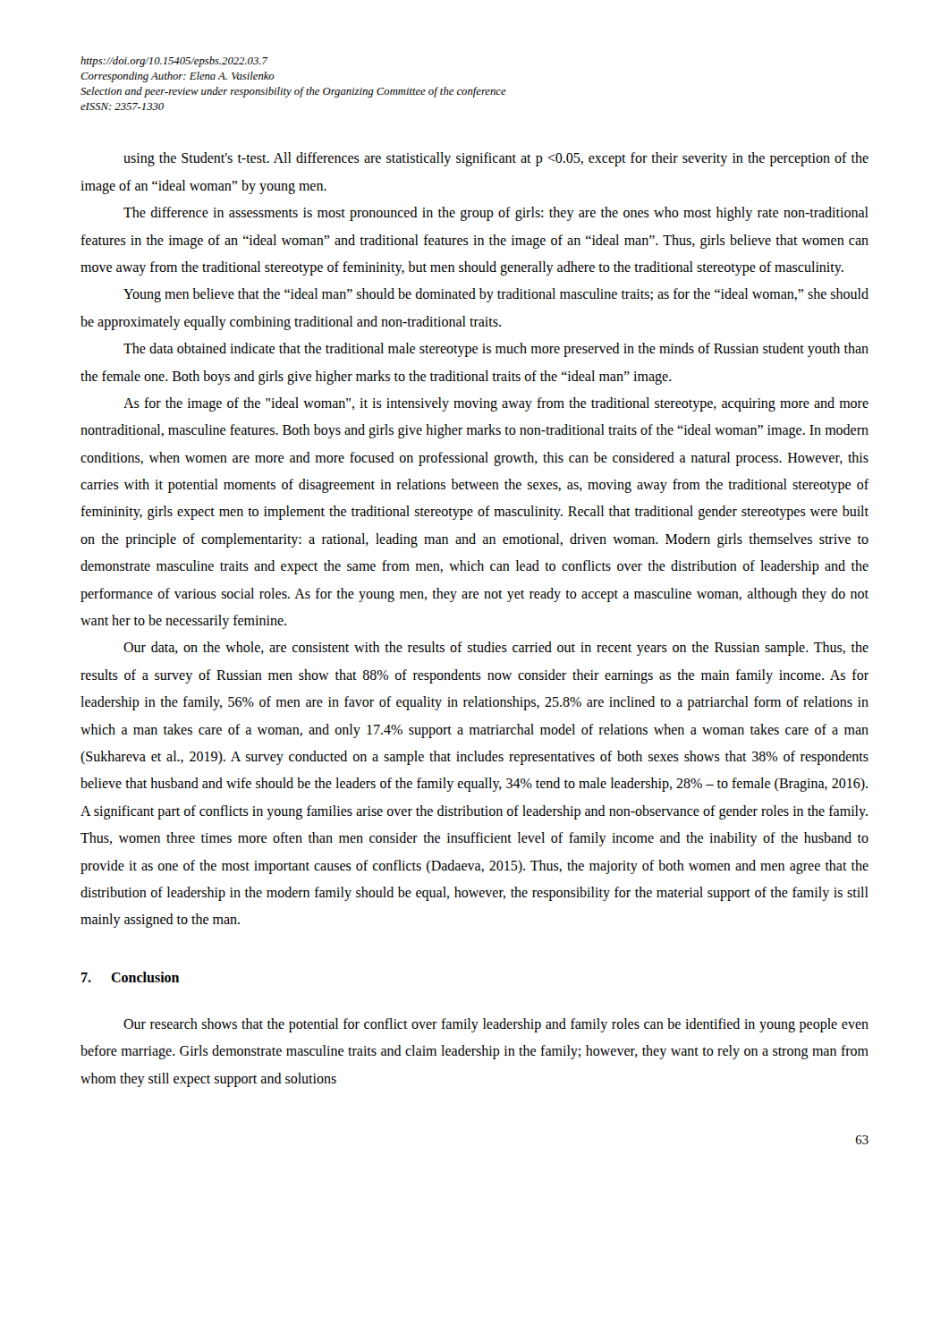https://doi.org/10.15405/epsbs.2022.03.7
Corresponding Author: Elena A. Vasilenko
Selection and peer-review under responsibility of the Organizing Committee of the conference
eISSN: 2357-1330
using the Student's t-test. All differences are statistically significant at p <0.05, except for their severity in the perception of the image of an “ideal woman” by young men.
The difference in assessments is most pronounced in the group of girls: they are the ones who most highly rate non-traditional features in the image of an “ideal woman” and traditional features in the image of an “ideal man”. Thus, girls believe that women can move away from the traditional stereotype of femininity, but men should generally adhere to the traditional stereotype of masculinity.
Young men believe that the “ideal man” should be dominated by traditional masculine traits; as for the “ideal woman,” she should be approximately equally combining traditional and non-traditional traits.
The data obtained indicate that the traditional male stereotype is much more preserved in the minds of Russian student youth than the female one. Both boys and girls give higher marks to the traditional traits of the “ideal man” image.
As for the image of the "ideal woman", it is intensively moving away from the traditional stereotype, acquiring more and more nontraditional, masculine features. Both boys and girls give higher marks to non-traditional traits of the “ideal woman” image. In modern conditions, when women are more and more focused on professional growth, this can be considered a natural process. However, this carries with it potential moments of disagreement in relations between the sexes, as, moving away from the traditional stereotype of femininity, girls expect men to implement the traditional stereotype of masculinity. Recall that traditional gender stereotypes were built on the principle of complementarity: a rational, leading man and an emotional, driven woman. Modern girls themselves strive to demonstrate masculine traits and expect the same from men, which can lead to conflicts over the distribution of leadership and the performance of various social roles. As for the young men, they are not yet ready to accept a masculine woman, although they do not want her to be necessarily feminine.
Our data, on the whole, are consistent with the results of studies carried out in recent years on the Russian sample. Thus, the results of a survey of Russian men show that 88% of respondents now consider their earnings as the main family income. As for leadership in the family, 56% of men are in favor of equality in relationships, 25.8% are inclined to a patriarchal form of relations in which a man takes care of a woman, and only 17.4% support a matriarchal model of relations when a woman takes care of a man (Sukhareva et al., 2019). A survey conducted on a sample that includes representatives of both sexes shows that 38% of respondents believe that husband and wife should be the leaders of the family equally, 34% tend to male leadership, 28% – to female (Bragina, 2016). A significant part of conflicts in young families arise over the distribution of leadership and non-observance of gender roles in the family. Thus, women three times more often than men consider the insufficient level of family income and the inability of the husband to provide it as one of the most important causes of conflicts (Dadaeva, 2015). Thus, the majority of both women and men agree that the distribution of leadership in the modern family should be equal, however, the responsibility for the material support of the family is still mainly assigned to the man.
7. Conclusion
Our research shows that the potential for conflict over family leadership and family roles can be identified in young people even before marriage. Girls demonstrate masculine traits and claim leadership in the family; however, they want to rely on a strong man from whom they still expect support and solutions
63